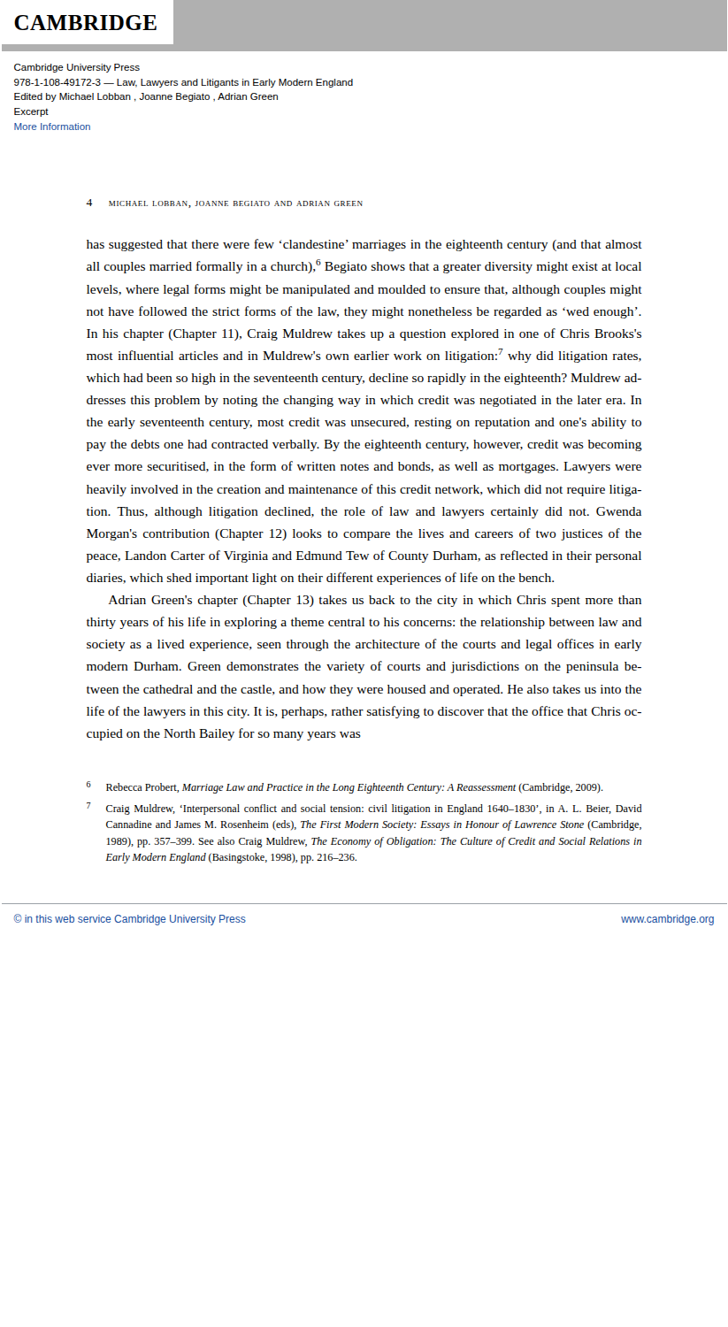CAMBRIDGE
Cambridge University Press
978-1-108-49172-3 — Law, Lawyers and Litigants in Early Modern England
Edited by Michael Lobban , Joanne Begiato , Adrian Green
Excerpt
More Information
4michael lobban, joanne begiato and adrian green
has suggested that there were few ‘clandestine’ marriages in the eighteenth century (and that almost all couples married formally in a church),6 Begiato shows that a greater diversity might exist at local levels, where legal forms might be manipulated and moulded to ensure that, although couples might not have followed the strict forms of the law, they might nonetheless be regarded as ‘wed enough’. In his chapter (Chapter 11), Craig Muldrew takes up a question explored in one of Chris Brooks's most influential articles and in Muldrew's own earlier work on litigation:7 why did litigation rates, which had been so high in the seventeenth century, decline so rapidly in the eighteenth? Muldrew addresses this problem by noting the changing way in which credit was negotiated in the later era. In the early seventeenth century, most credit was unsecured, resting on reputation and one's ability to pay the debts one had contracted verbally. By the eighteenth century, however, credit was becoming ever more securitised, in the form of written notes and bonds, as well as mortgages. Lawyers were heavily involved in the creation and maintenance of this credit network, which did not require litigation. Thus, although litigation declined, the role of law and lawyers certainly did not. Gwenda Morgan's contribution (Chapter 12) looks to compare the lives and careers of two justices of the peace, Landon Carter of Virginia and Edmund Tew of County Durham, as reflected in their personal diaries, which shed important light on their different experiences of life on the bench.
Adrian Green's chapter (Chapter 13) takes us back to the city in which Chris spent more than thirty years of his life in exploring a theme central to his concerns: the relationship between law and society as a lived experience, seen through the architecture of the courts and legal offices in early modern Durham. Green demonstrates the variety of courts and jurisdictions on the peninsula between the cathedral and the castle, and how they were housed and operated. He also takes us into the life of the lawyers in this city. It is, perhaps, rather satisfying to discover that the office that Chris occupied on the North Bailey for so many years was
6 Rebecca Probert, Marriage Law and Practice in the Long Eighteenth Century: A Reassessment (Cambridge, 2009).
7 Craig Muldrew, ‘Interpersonal conflict and social tension: civil litigation in England 1640–1830’, in A. L. Beier, David Cannadine and James M. Rosenheim (eds), The First Modern Society: Essays in Honour of Lawrence Stone (Cambridge, 1989), pp. 357–399. See also Craig Muldrew, The Economy of Obligation: The Culture of Credit and Social Relations in Early Modern England (Basingstoke, 1998), pp. 216–236.
© in this web service Cambridge University Press
www.cambridge.org